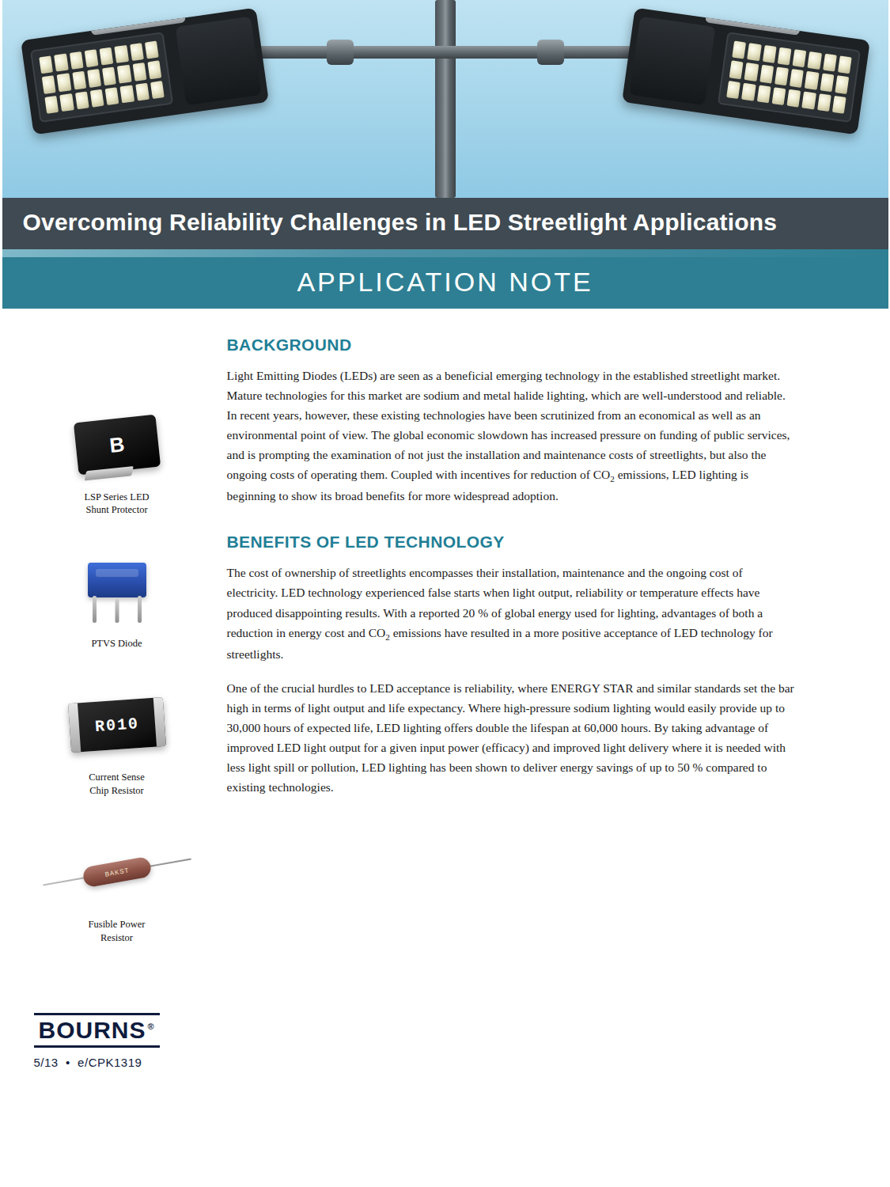Overcoming Reliability Challenges in LED Streetlight Applications
APPLICATION NOTE
LSP Series LED
Shunt Protector
PTVS Diode
R010
Current Sense
Chip Resistor
Fusible Power
Resistor
BACKGROUND
Light Emitting Diodes (LEDs) are seen as a beneficial emerging technology in the established streetlight market. Mature technologies for this market are sodium and metal halide lighting, which are well-understood and reliable. In recent years, however, these existing technologies have been scrutinized from an economical as well as an environmental point of view. The global economic slowdown has increased pressure on funding of public services, and is prompting the examination of not just the installation and maintenance costs of streetlights, but also the ongoing costs of operating them. Coupled with incentives for reduction of CO2 emissions, LED lighting is beginning to show its broad benefits for more widespread adoption.
BENEFITS OF LED TECHNOLOGY
The cost of ownership of streetlights encompasses their installation, maintenance and the ongoing cost of electricity. LED technology experienced false starts when light output, reliability or temperature effects have produced disappointing results. With a reported 20 % of global energy used for lighting, advantages of both a reduction in energy cost and CO2 emissions have resulted in a more positive acceptance of LED technology for streetlights.
One of the crucial hurdles to LED acceptance is reliability, where ENERGY STAR and similar standards set the bar high in terms of light output and life expectancy. Where high-pressure sodium lighting would easily provide up to 30,000 hours of expected life, LED lighting offers double the lifespan at 60,000 hours. By taking advantage of improved LED light output for a given input power (efficacy) and improved light delivery where it is needed with less light spill or pollution, LED lighting has been shown to deliver energy savings of up to 50 % compared to existing technologies.
BOURNS®
5/13 • e/CPK1319